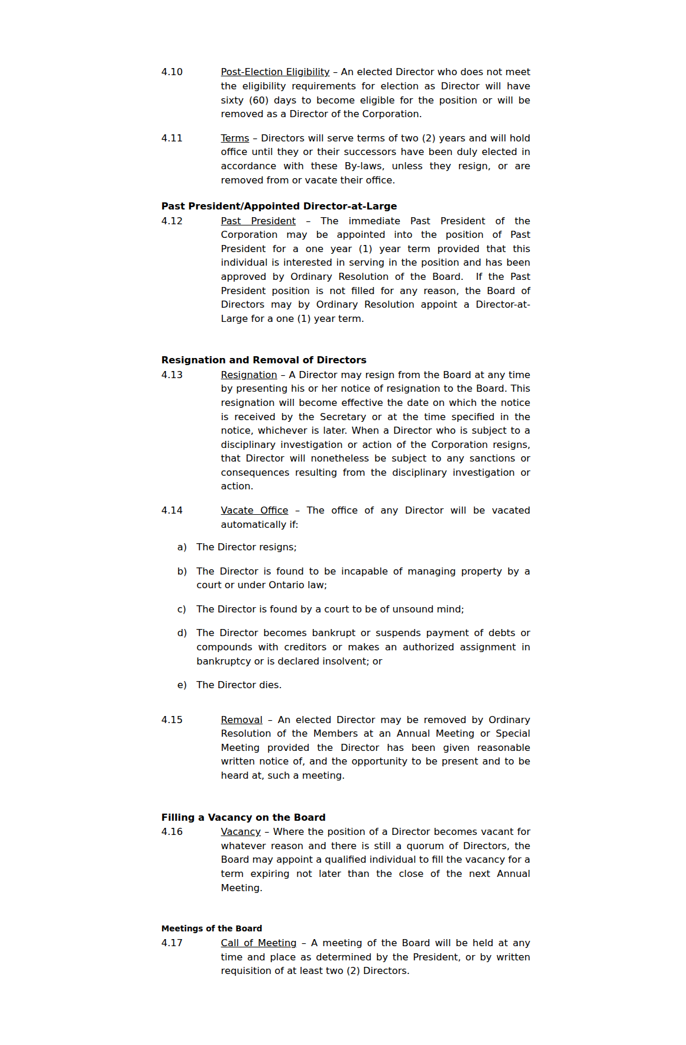4.10
Post-Election Eligibility – An elected Director who does not meet the eligibility requirements for election as Director will have sixty (60) days to become eligible for the position or will be removed as a Director of the Corporation.
4.11
Terms – Directors will serve terms of two (2) years and will hold office until they or their successors have been duly elected in accordance with these By-laws, unless they resign, or are removed from or vacate their office.
Past President/Appointed Director-at-Large
4.12
Past President – The immediate Past President of the Corporation may be appointed into the position of Past President for a one year (1) year term provided that this individual is interested in serving in the position and has been approved by Ordinary Resolution of the Board. If the Past President position is not filled for any reason, the Board of Directors may by Ordinary Resolution appoint a Director-at-Large for a one (1) year term.
Resignation and Removal of Directors
4.13
Resignation – A Director may resign from the Board at any time by presenting his or her notice of resignation to the Board. This resignation will become effective the date on which the notice is received by the Secretary or at the time specified in the notice, whichever is later. When a Director who is subject to a disciplinary investigation or action of the Corporation resigns, that Director will nonetheless be subject to any sanctions or consequences resulting from the disciplinary investigation or action.
4.14
Vacate Office – The office of any Director will be vacated automatically if:
a) The Director resigns;
b) The Director is found to be incapable of managing property by a court or under Ontario law;
c) The Director is found by a court to be of unsound mind;
d) The Director becomes bankrupt or suspends payment of debts or compounds with creditors or makes an authorized assignment in bankruptcy or is declared insolvent; or
e) The Director dies.
4.15
Removal – An elected Director may be removed by Ordinary Resolution of the Members at an Annual Meeting or Special Meeting provided the Director has been given reasonable written notice of, and the opportunity to be present and to be heard at, such a meeting.
Filling a Vacancy on the Board
4.16
Vacancy – Where the position of a Director becomes vacant for whatever reason and there is still a quorum of Directors, the Board may appoint a qualified individual to fill the vacancy for a term expiring not later than the close of the next Annual Meeting.
Meetings of the Board
4.17
Call of Meeting – A meeting of the Board will be held at any time and place as determined by the President, or by written requisition of at least two (2) Directors.